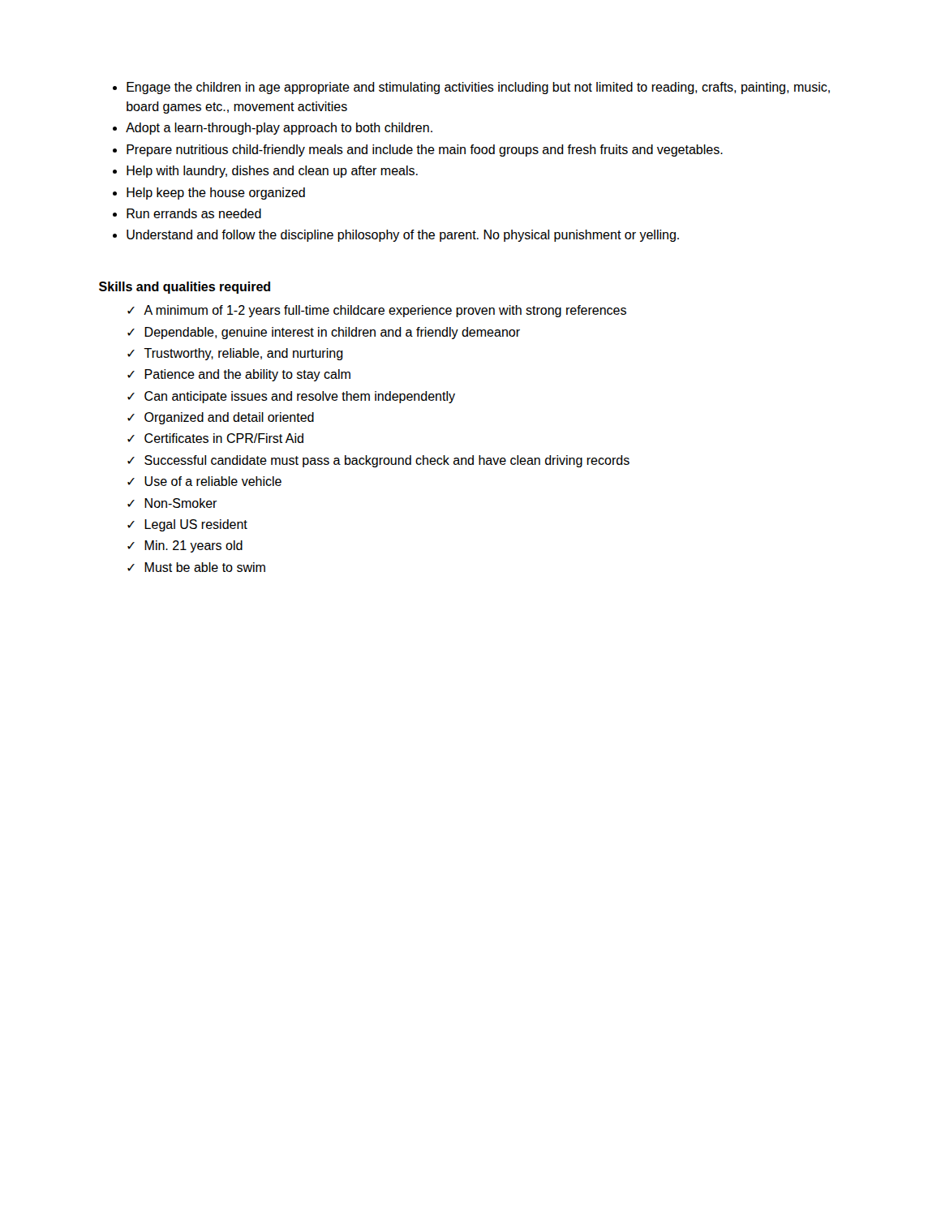Engage the children in age appropriate and stimulating activities including but not limited to reading, crafts, painting, music, board games etc., movement activities
Adopt a learn-through-play approach to both children.
Prepare nutritious child-friendly meals and include the main food groups and fresh fruits and vegetables.
Help with laundry, dishes and clean up after meals.
Help keep the house organized
Run errands as needed
Understand and follow the discipline philosophy of the parent. No physical punishment or yelling.
Skills and qualities required
A minimum of 1-2 years full-time childcare experience proven with strong references
Dependable, genuine interest in children and a friendly demeanor
Trustworthy, reliable, and nurturing
Patience and the ability to stay calm
Can anticipate issues and resolve them independently
Organized and detail oriented
Certificates in CPR/First Aid
Successful candidate must pass a background check and have clean driving records
Use of a reliable vehicle
Non-Smoker
Legal US resident
Min. 21 years old
Must be able to swim